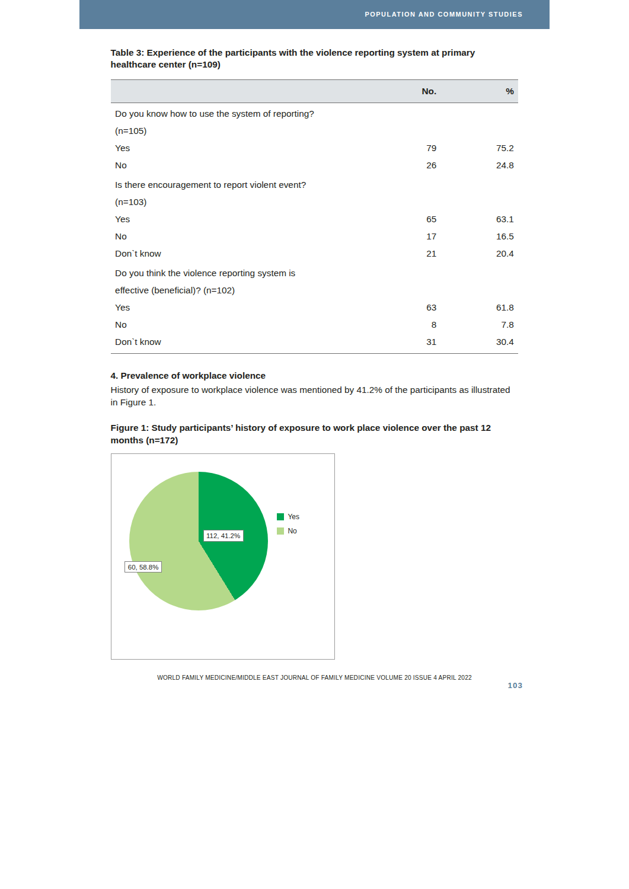Population and Community Studies
Table 3: Experience of the participants with the violence reporting system at primary healthcare center (n=109)
| | No. | % |
| --- | --- | --- |
| Do you know how to use the system of reporting? | | |
| (n=105) | | |
| Yes | 79 | 75.2 |
| No | 26 | 24.8 |
| Is there encouragement to report violent event? | | |
| (n=103) | | |
| Yes | 65 | 63.1 |
| No | 17 | 16.5 |
| Don`t know | 21 | 20.4 |
| Do you think the violence reporting system is | | |
| effective (beneficial)? (n=102) | | |
| Yes | 63 | 61.8 |
| No | 8 | 7.8 |
| Don`t know | 31 | 30.4 |
4. Prevalence of workplace violence
History of exposure to workplace violence was mentioned by 41.2% of the participants as illustrated in Figure 1.
Figure 1: Study participants’ history of exposure to work place violence over the past 12 months (n=172)
112, 41.2%
60, 58.8%
Yes
No
WORLD FAMILY MEDICINE/MIDDLE EAST JOURNAL OF FAMILY MEDICINE VOLUME 20 ISSUE 4 APRIL 2022
103